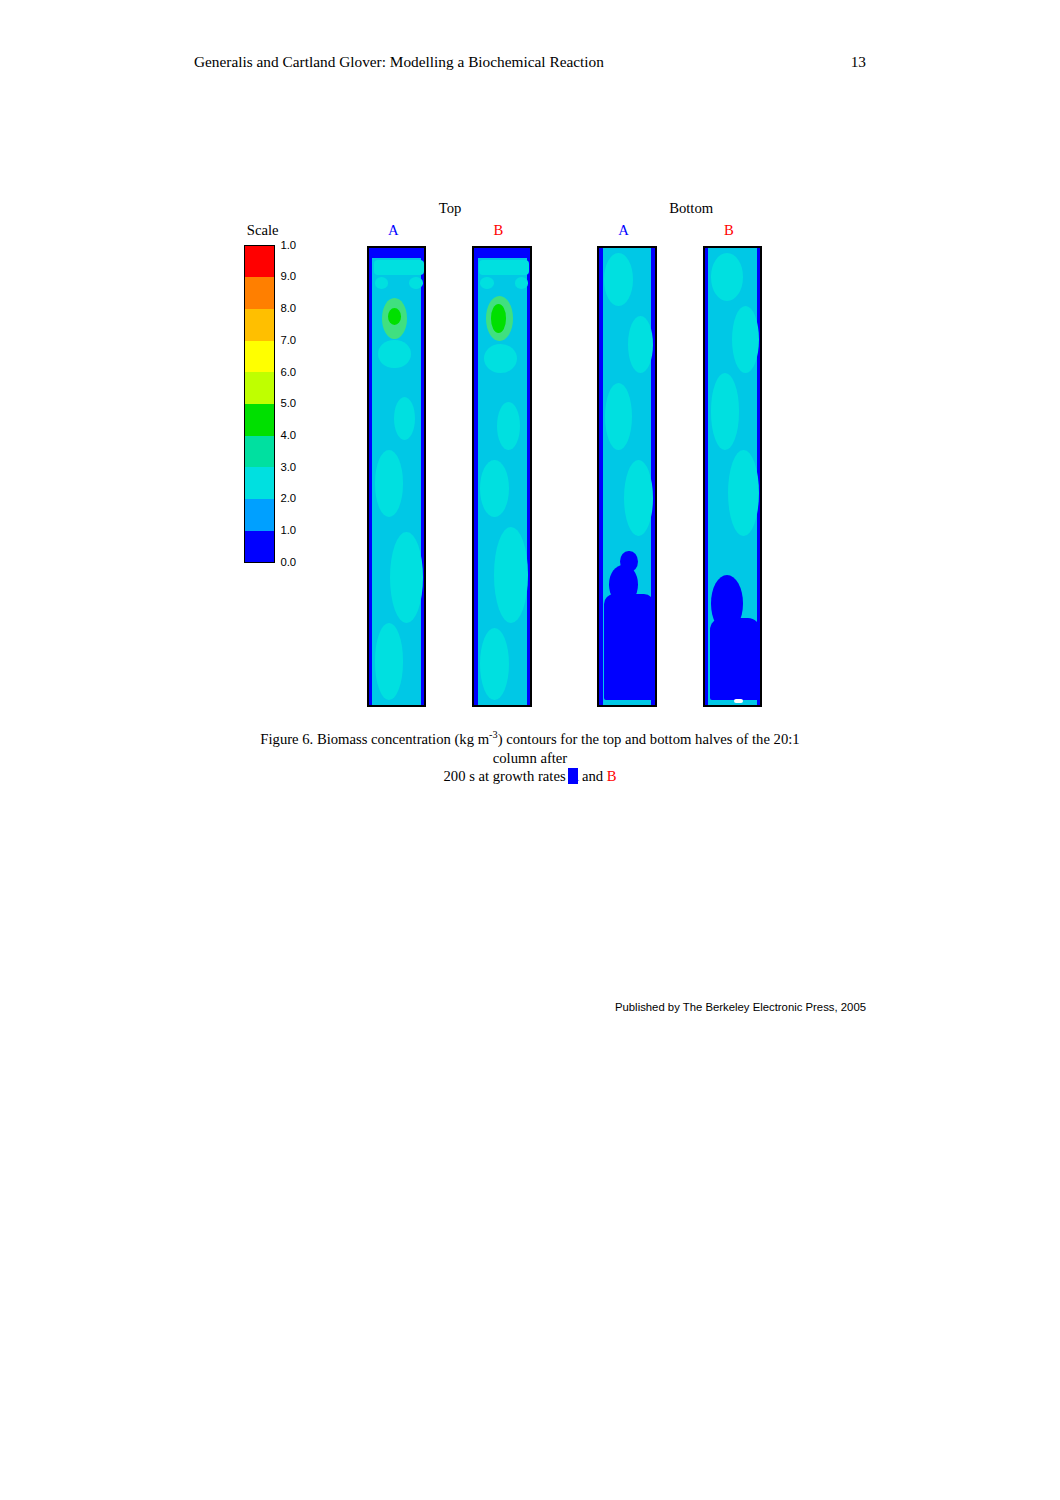Generalis and Cartland Glover: Modelling a Biochemical Reaction 13
Top Bottom
Scale A B A B
1.0 9.0 8.0 7.0 6.0 5.0 4.0 3.0 2.0 1.0 0.0
Figure 6. Biomass concentration (kg m-3) contours for the top and bottom halves of the 20:1 column after
200 s at growth rates A and B
Published by The Berkeley Electronic Press, 2005